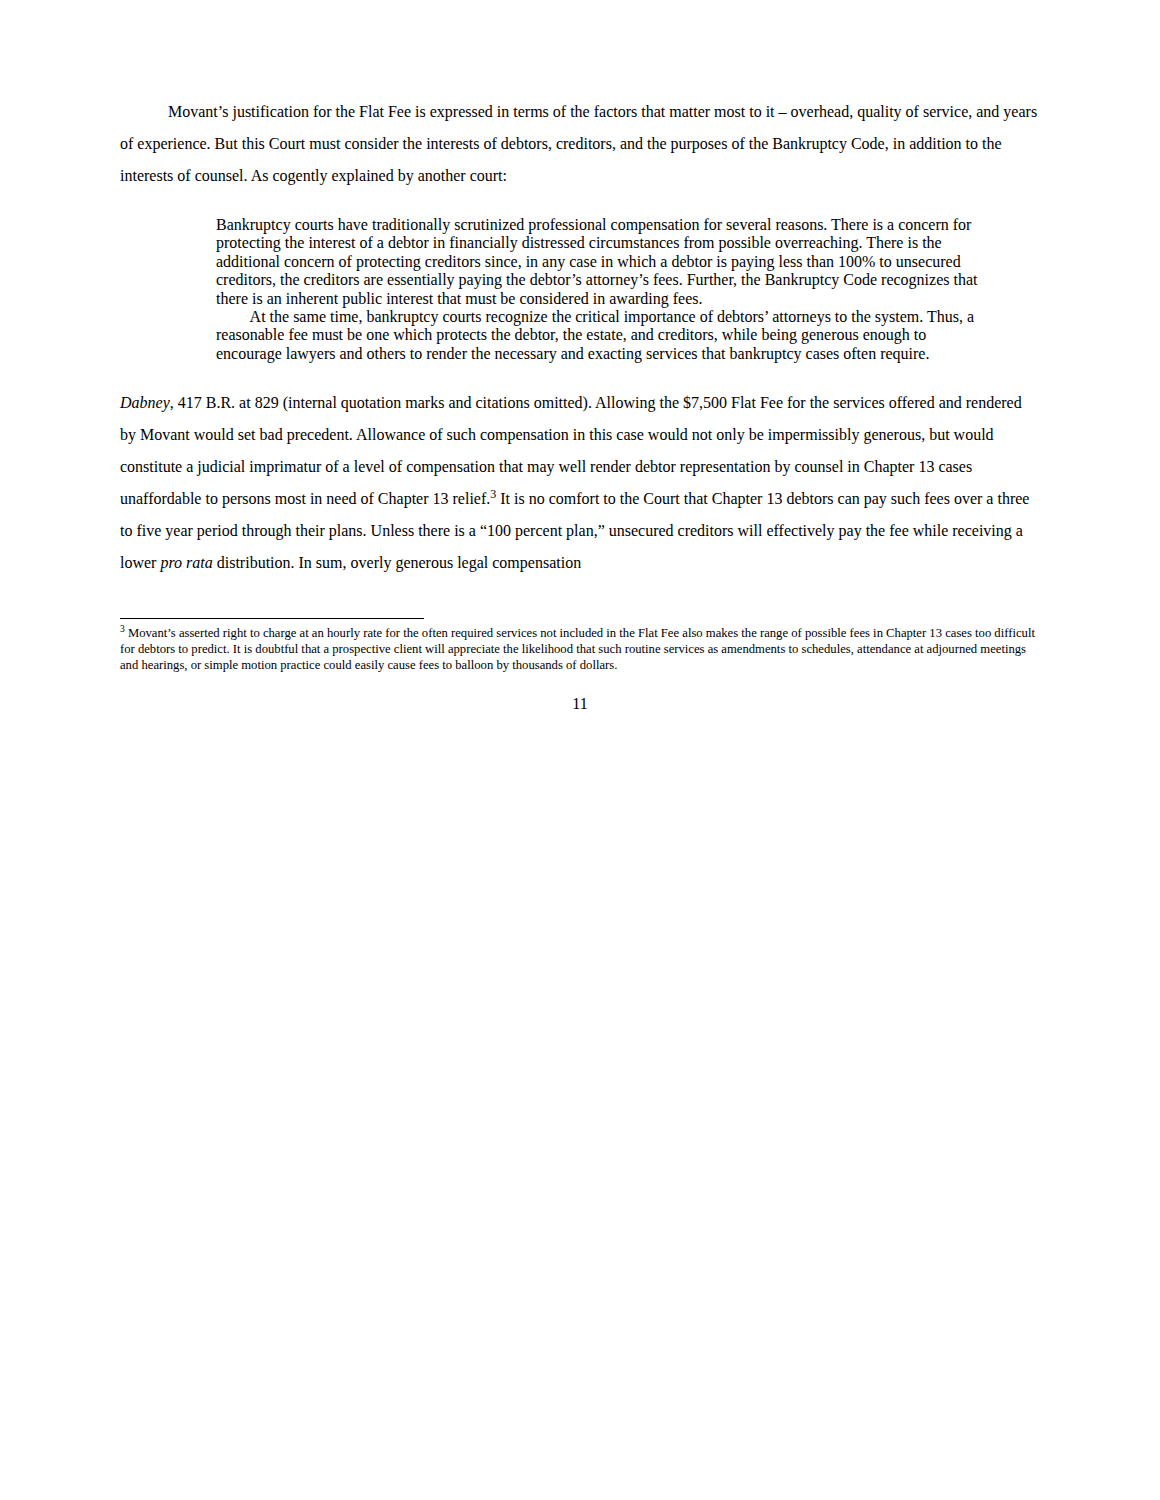Movant’s justification for the Flat Fee is expressed in terms of the factors that matter most to it – overhead, quality of service, and years of experience. But this Court must consider the interests of debtors, creditors, and the purposes of the Bankruptcy Code, in addition to the interests of counsel. As cogently explained by another court:
Bankruptcy courts have traditionally scrutinized professional compensation for several reasons. There is a concern for protecting the interest of a debtor in financially distressed circumstances from possible overreaching. There is the additional concern of protecting creditors since, in any case in which a debtor is paying less than 100% to unsecured creditors, the creditors are essentially paying the debtor’s attorney’s fees. Further, the Bankruptcy Code recognizes that there is an inherent public interest that must be considered in awarding fees.
At the same time, bankruptcy courts recognize the critical importance of debtors’ attorneys to the system. Thus, a reasonable fee must be one which protects the debtor, the estate, and creditors, while being generous enough to encourage lawyers and others to render the necessary and exacting services that bankruptcy cases often require.
Dabney, 417 B.R. at 829 (internal quotation marks and citations omitted). Allowing the $7,500 Flat Fee for the services offered and rendered by Movant would set bad precedent. Allowance of such compensation in this case would not only be impermissibly generous, but would constitute a judicial imprimatur of a level of compensation that may well render debtor representation by counsel in Chapter 13 cases unaffordable to persons most in need of Chapter 13 relief.3 It is no comfort to the Court that Chapter 13 debtors can pay such fees over a three to five year period through their plans. Unless there is a “100 percent plan,” unsecured creditors will effectively pay the fee while receiving a lower pro rata distribution. In sum, overly generous legal compensation
3 Movant’s asserted right to charge at an hourly rate for the often required services not included in the Flat Fee also makes the range of possible fees in Chapter 13 cases too difficult for debtors to predict. It is doubtful that a prospective client will appreciate the likelihood that such routine services as amendments to schedules, attendance at adjourned meetings and hearings, or simple motion practice could easily cause fees to balloon by thousands of dollars.
11